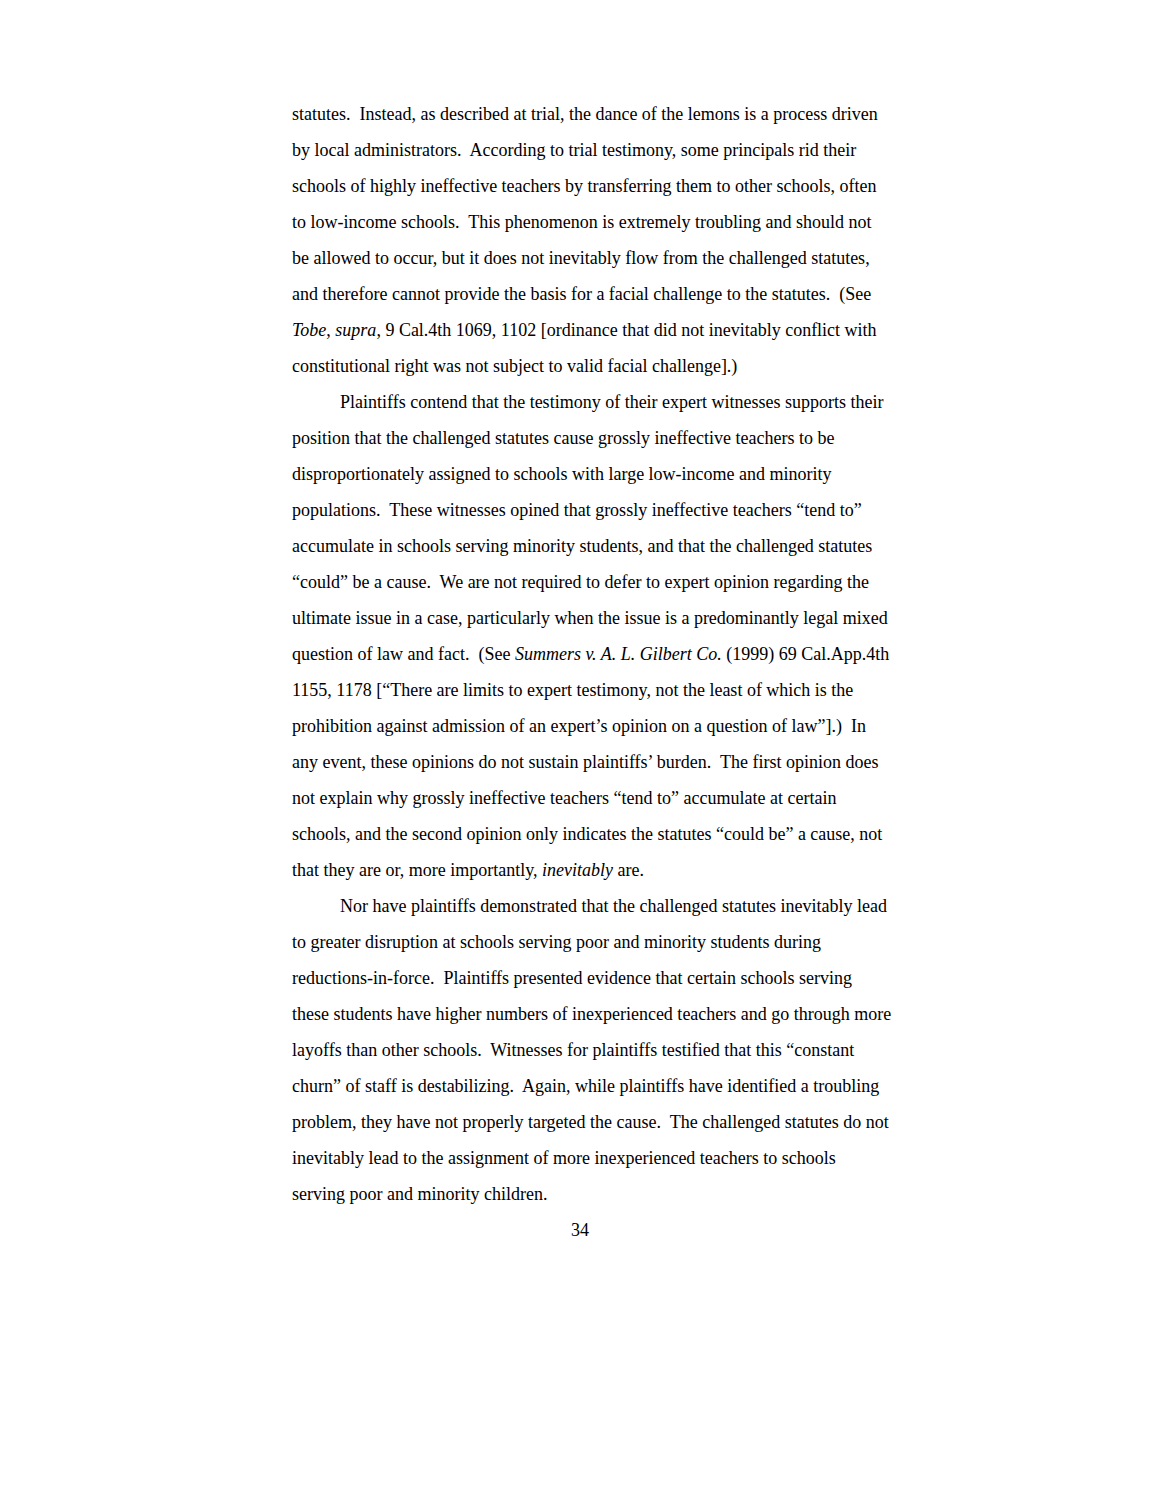statutes. Instead, as described at trial, the dance of the lemons is a process driven by local administrators. According to trial testimony, some principals rid their schools of highly ineffective teachers by transferring them to other schools, often to low-income schools. This phenomenon is extremely troubling and should not be allowed to occur, but it does not inevitably flow from the challenged statutes, and therefore cannot provide the basis for a facial challenge to the statutes. (See Tobe, supra, 9 Cal.4th 1069, 1102 [ordinance that did not inevitably conflict with constitutional right was not subject to valid facial challenge].)
Plaintiffs contend that the testimony of their expert witnesses supports their position that the challenged statutes cause grossly ineffective teachers to be disproportionately assigned to schools with large low-income and minority populations. These witnesses opined that grossly ineffective teachers “tend to” accumulate in schools serving minority students, and that the challenged statutes “could” be a cause. We are not required to defer to expert opinion regarding the ultimate issue in a case, particularly when the issue is a predominantly legal mixed question of law and fact. (See Summers v. A. L. Gilbert Co. (1999) 69 Cal.App.4th 1155, 1178 [“There are limits to expert testimony, not the least of which is the prohibition against admission of an expert’s opinion on a question of law”].) In any event, these opinions do not sustain plaintiffs’ burden. The first opinion does not explain why grossly ineffective teachers “tend to” accumulate at certain schools, and the second opinion only indicates the statutes “could be” a cause, not that they are or, more importantly, inevitably are.
Nor have plaintiffs demonstrated that the challenged statutes inevitably lead to greater disruption at schools serving poor and minority students during reductions-in-force. Plaintiffs presented evidence that certain schools serving these students have higher numbers of inexperienced teachers and go through more layoffs than other schools. Witnesses for plaintiffs testified that this “constant churn” of staff is destabilizing. Again, while plaintiffs have identified a troubling problem, they have not properly targeted the cause. The challenged statutes do not inevitably lead to the assignment of more inexperienced teachers to schools serving poor and minority children.
34